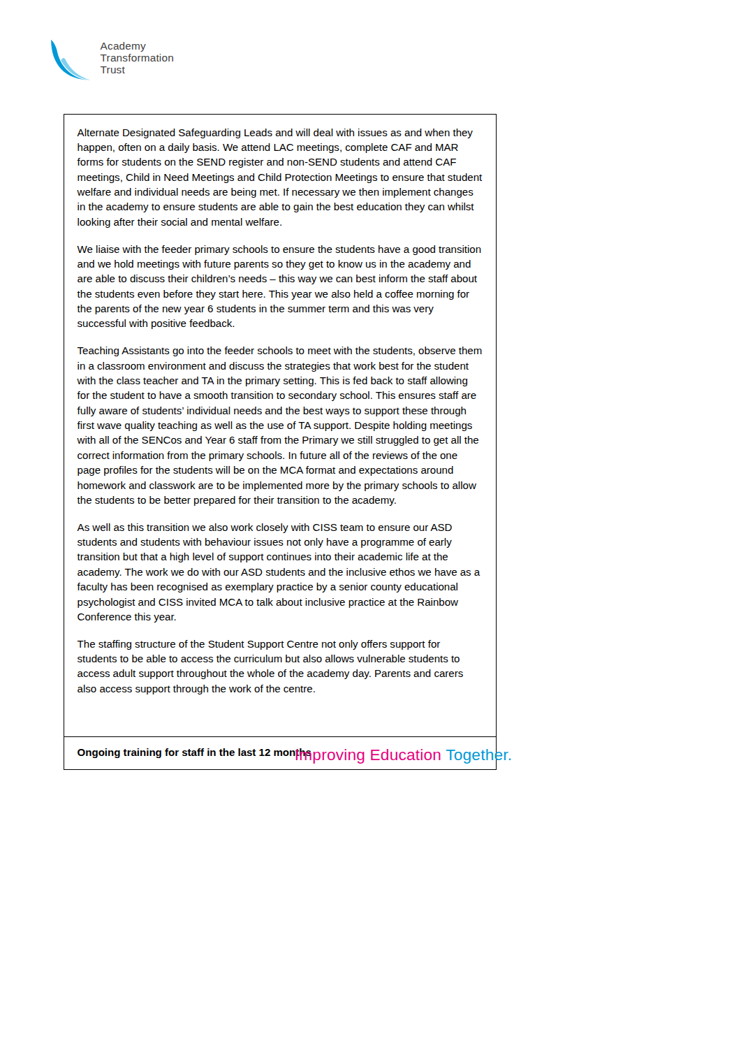Academy Transformation Trust
Alternate Designated Safeguarding Leads and will deal with issues as and when they happen, often on a daily basis. We attend LAC meetings, complete CAF and MAR forms for students on the SEND register and non-SEND students and attend CAF meetings, Child in Need Meetings and Child Protection Meetings to ensure that student welfare and individual needs are being met. If necessary we then implement changes in the academy to ensure students are able to gain the best education they can whilst looking after their social and mental welfare.
We liaise with the feeder primary schools to ensure the students have a good transition and we hold meetings with future parents so they get to know us in the academy and are able to discuss their children’s needs – this way we can best inform the staff about the students even before they start here. This year we also held a coffee morning for the parents of the new year 6 students in the summer term and this was very successful with positive feedback.
Teaching Assistants go into the feeder schools to meet with the students, observe them in a classroom environment and discuss the strategies that work best for the student with the class teacher and TA in the primary setting. This is fed back to staff allowing for the student to have a smooth transition to secondary school. This ensures staff are fully aware of students’ individual needs and the best ways to support these through first wave quality teaching as well as the use of TA support. Despite holding meetings with all of the SENCos and Year 6 staff from the Primary we still struggled to get all the correct information from the primary schools. In future all of the reviews of the one page profiles for the students will be on the MCA format and expectations around homework and classwork are to be implemented more by the primary schools to allow the students to be better prepared for their transition to the academy.
As well as this transition we also work closely with CISS team to ensure our ASD students and students with behaviour issues not only have a programme of early transition but that a high level of support continues into their academic life at the academy. The work we do with our ASD students and the inclusive ethos we have as a faculty has been recognised as exemplary practice by a senior county educational psychologist and CISS invited MCA to talk about inclusive practice at the Rainbow Conference this year.
The staffing structure of the Student Support Centre not only offers support for students to be able to access the curriculum but also allows vulnerable students to access adult support throughout the whole of the academy day. Parents and carers also access support through the work of the centre.
Ongoing training for staff in the last 12 months
Improving Education Together.